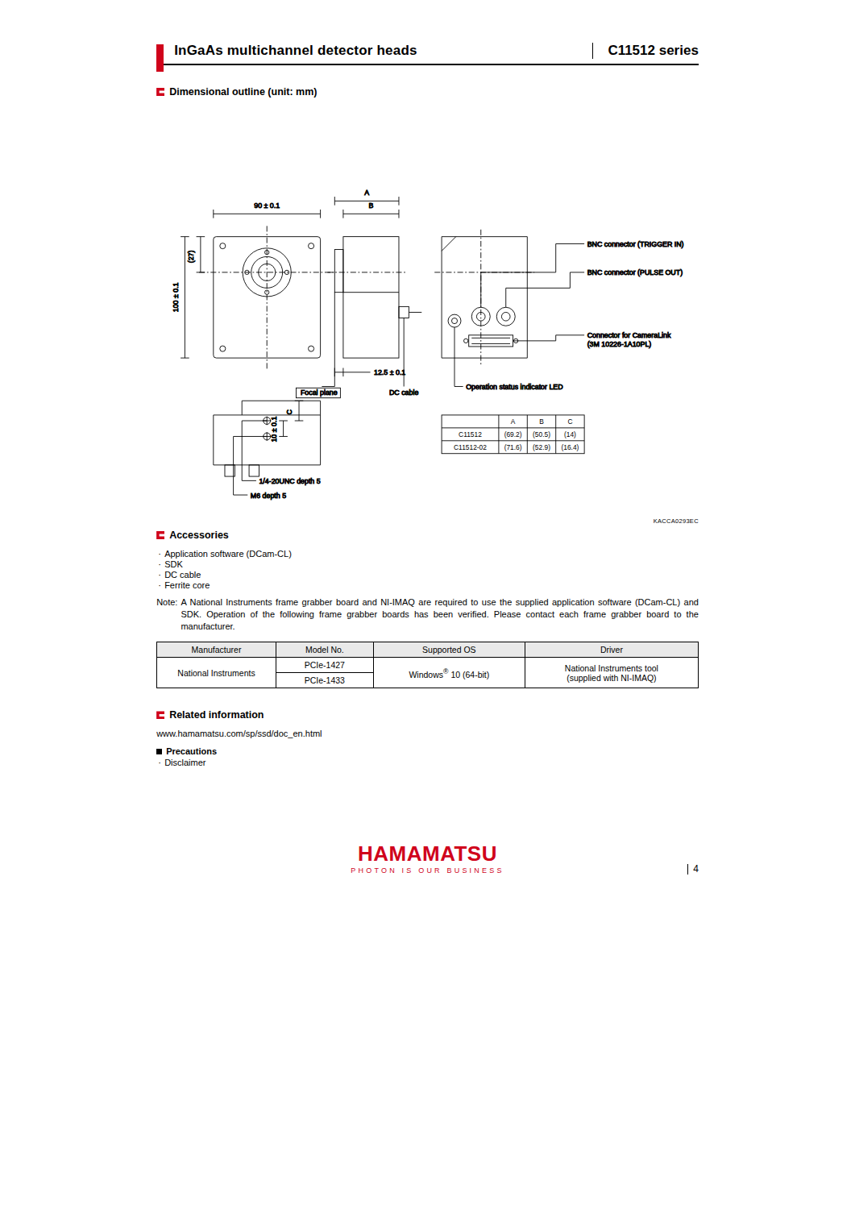InGaAs multichannel detector heads
C11512 series
Dimensional outline (unit: mm)
90 ± 0.1 (27) 100 ± 0.1 A B 12.5 ± 0.1 Focal plane DC cable BNC connector (TRIGGER IN) BNC connector (PULSE OUT) Connector for CameraLink (3M 10226-1A10PL) Operation status indicator LED C 10 ± 0.1 1/4-20UNC depth 5 M6 depth 5 A B C C11512 (69.2) (50.5) (14) C11512-02 (71.6) (52.9) (16.4)
KACCA0293EC
Accessories
Application software (DCam-CL)
SDK
DC cable
Ferrite core
Note:
A National Instruments frame grabber board and NI-IMAQ are required to use the supplied application software (DCam-CL) and SDK. Operation of the following frame grabber boards has been verified. Please contact each frame grabber board to the manufacturer.
| Manufacturer | Model No. | Supported OS | Driver |
| --- | --- | --- | --- |
| National Instruments | PCIe-1427 | Windows ® 10 (64-bit) | National Instruments tool (supplied with NI-IMAQ) |
| PCIe-1433 |
Related information
www.hamamatsu.com/sp/ssd/doc_en.html
Precautions
Disclaimer
HAMAMATSU
PHOTON IS OUR BUSINESS
4